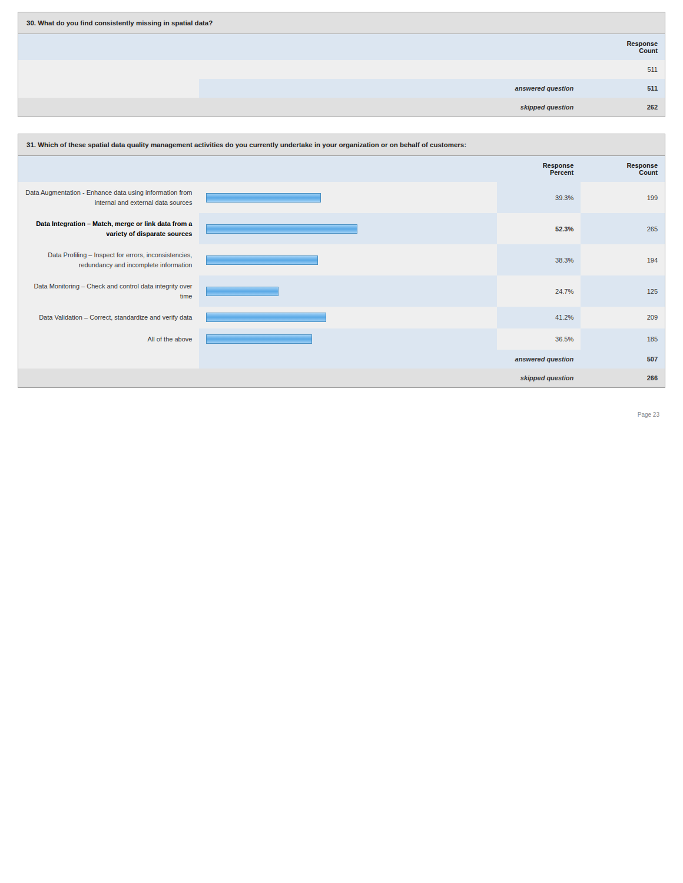30. What do you find consistently missing in spatial data?
| | | Response Count |
| | | 511 |
| | answered question | 511 |
| | skipped question | 262 |
31. Which of these spatial data quality management activities do you currently undertake in your organization or on behalf of customers:
| | | Response Percent | Response Count |
| Data Augmentation - Enhance data using information from internal and external data sources | | 39.3% | 199 |
| Data Integration – Match, merge or link data from a variety of disparate sources | | 52.3% | 265 |
| Data Profiling – Inspect for errors, inconsistencies, redundancy and incomplete information | | 38.3% | 194 |
| Data Monitoring – Check and control data integrity over time | | 24.7% | 125 |
| Data Validation – Correct, standardize and verify data | | 41.2% | 209 |
| All of the above | | 36.5% | 185 |
| | answered question | 507 |
| | skipped question | 266 |
Page 23